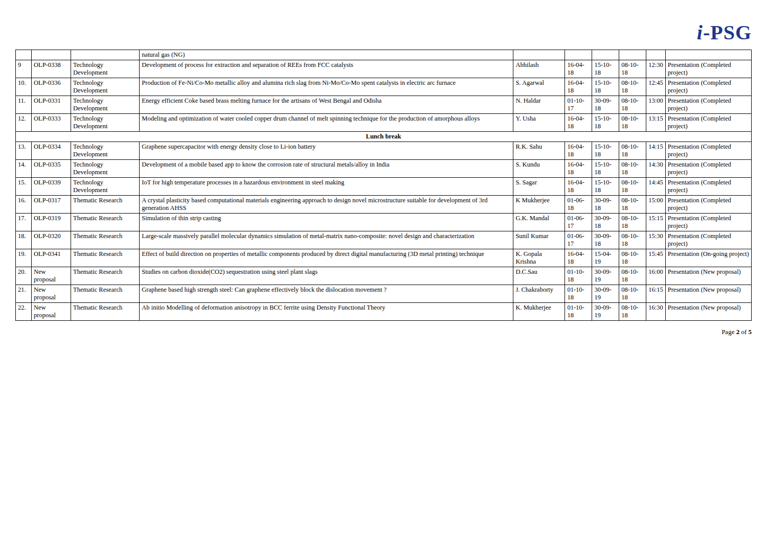i-PSG
| | | | natural gas (NG) | | | | | | |
| 9 | OLP-0338 | Technology Development | Development of process for extraction and separation of REEs from FCC catalysts | Abhilash | 16-04-18 | 15-10-18 | 08-10-18 | 12:30 | Presentation (Completed project) |
| 10. | OLP-0336 | Technology Development | Production of Fe-Ni/Co-Mo metallic alloy and alumina rich slag from Ni-Mo/Co-Mo spent catalysts in electric arc furnace | S. Agarwal | 16-04-18 | 15-10-18 | 08-10-18 | 12:45 | Presentation (Completed project) |
| 11. | OLP-0331 | Technology Development | Energy efficient Coke based brass melting furnace for the artisans of West Bengal and Odisha | N. Haldar | 01-10-17 | 30-09-18 | 08-10-18 | 13:00 | Presentation (Completed project) |
| 12. | OLP-0333 | Technology Development | Modeling and optimization of water cooled copper drum channel of melt spinning technique for the production of amorphous alloys | Y. Usha | 16-04-18 | 15-10-18 | 08-10-18 | 13:15 | Presentation (Completed project) |
| Lunch break |
| 13. | OLP-0334 | Technology Development | Graphene supercapacitor with energy density close to Li-ion battery | R.K. Sahu | 16-04-18 | 15-10-18 | 08-10-18 | 14:15 | Presentation (Completed project) |
| 14. | OLP-0335 | Technology Development | Development of a mobile based app to know the corrosion rate of structural metals/alloy in India | S. Kundu | 16-04-18 | 15-10-18 | 08-10-18 | 14:30 | Presentation (Completed project) |
| 15. | OLP-0339 | Technology Development | IoT for high temperature processes in a hazardous environment in steel making | S. Sagar | 16-04-18 | 15-10-18 | 08-10-18 | 14:45 | Presentation (Completed project) |
| 16. | OLP-0317 | Thematic Research | A crystal plasticity based computational materials engineering approach to design novel microstructure suitable for development of 3rd generation AHSS | K Mukherjee | 01-06-18 | 30-09-18 | 08-10-18 | 15:00 | Presentation (Completed project) |
| 17. | OLP-0319 | Thematic Research | Simulation of thin strip casting | G.K. Mandal | 01-06-17 | 30-09-18 | 08-10-18 | 15:15 | Presentation (Completed project) |
| 18. | OLP-0320 | Thematic Research | Large-scale massively parallel molecular dynamics simulation of metal-matrix nano-composite: novel design and characterization | Sunil Kumar | 01-06-17 | 30-09-18 | 08-10-18 | 15:30 | Presentation (Completed project) |
| 19. | OLP-0341 | Thematic Research | Effect of build direction on properties of metallic components produced by direct digital manufacturing (3D metal printing) technique | K. Gopala Krishna | 16-04-18 | 15-04-19 | 08-10-18 | 15:45 | Presentation (On-going project) |
| 20. | New proposal | Thematic Research | Studies on carbon dioxide(CO2) sequestration using steel plant slags | D.C.Sau | 01-10-18 | 30-09-19 | 08-10-18 | 16:00 | Presentation (New proposal) |
| 21. | New proposal | Thematic Research | Graphene based high strength steel: Can graphene effectively block the dislocation movement ? | J. Chakraborty | 01-10-18 | 30-09-19 | 08-10-18 | 16:15 | Presentation (New proposal) |
| 22. | New proposal | Thematic Research | Ab initio Modelling of deformation anisotropy in BCC ferrite using Density Functional Theory | K. Mukherjee | 01-10-18 | 30-09-19 | 08-10-18 | 16:30 | Presentation (New proposal) |
Page 2 of 5